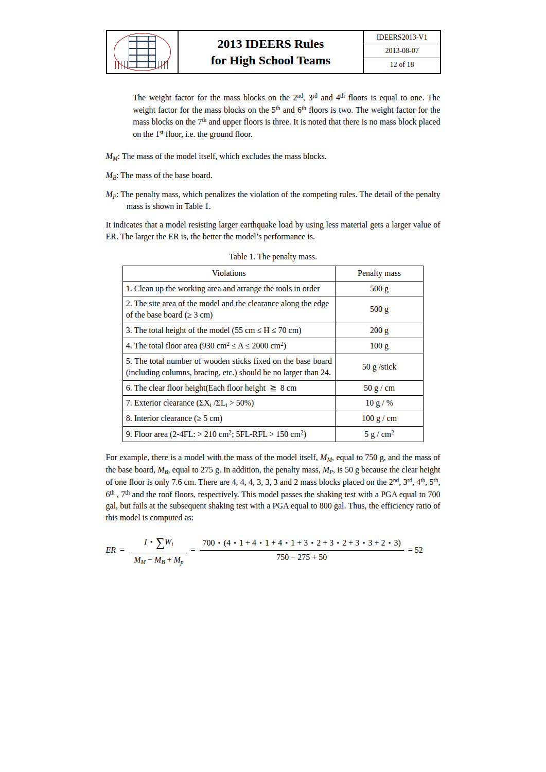2013 IDEERS Rules
for High School Teams
IDEERS2013-V1
2013-08-07
12 of 18
The weight factor for the mass blocks on the 2nd, 3rd and 4th floors is equal to one. The weight factor for the mass blocks on the 5th and 6th floors is two. The weight factor for the mass blocks on the 7th and upper floors is three. It is noted that there is no mass block placed on the 1st floor, i.e. the ground floor.
MM: The mass of the model itself, which excludes the mass blocks.
MB: The mass of the base board.
MP: The penalty mass, which penalizes the violation of the competing rules. The detail of the penalty mass is shown in Table 1.
It indicates that a model resisting larger earthquake load by using less material gets a larger value of ER. The larger the ER is, the better the model’s performance is.
Table 1. The penalty mass.
| Violations | Penalty mass |
| --- | --- |
| 1. Clean up the working area and arrange the tools in order | 500 g |
| 2. The site area of the model and the clearance along the edge of the base board (≥ 3 cm) | 500 g |
| 3. The total height of the model (55 cm ≤ H ≤ 70 cm) | 200 g |
| 4. The total floor area (930 cm 2 ≤ A ≤ 2000 cm 2 ) | 100 g |
| 5. The total number of wooden sticks fixed on the base board (including columns, bracing, etc.) should be no larger than 24. | 50 g /stick |
| 6. The clear floor height(Each floor height ≧ 8 cm | 50 g / cm |
| 7. Exterior clearance (ΣX i /ΣL i > 50%) | 10 g / % |
| 8. Interior clearance (≥ 5 cm) | 100 g / cm |
| 9. Floor area (2-4FL: > 210 cm 2 ; 5FL-RFL > 150 cm 2 ) | 5 g / cm 2 |
For example, there is a model with the mass of the model itself, MM, equal to 750 g, and the mass of the base board, MB, equal to 275 g. In addition, the penalty mass, MP, is 50 g because the clear height of one floor is only 7.6 cm. There are 4, 4, 4, 3, 3, 3 and 2 mass blocks placed on the 2nd, 3rd, 4th, 5th, 6th , 7th and the roof floors, respectively. This model passes the shaking test with a PGA equal to 700 gal, but fails at the subsequent shaking test with a PGA equal to 800 gal. Thus, the efficiency ratio of this model is computed as:
ER = I • ∑Wi MM − MB + Mp = 700 • (4 • 1 + 4 • 1 + 4 • 1 + 3 • 2 + 3 • 2 + 3 • 3 + 2 • 3) 750 − 275 + 50 = 52